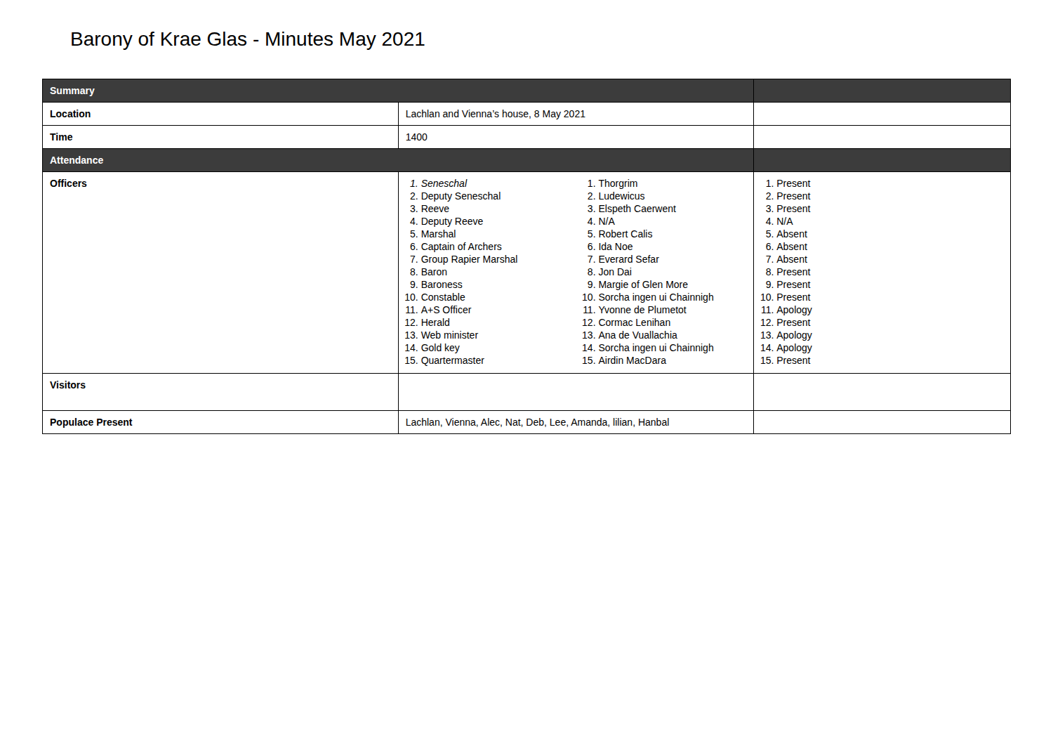Barony of Krae Glas - Minutes May 2021
| Summary | |
| --- | --- |
| Location | Lachlan and Vienna’s house, 8 May 2021 | |
| Time | 1400 | |
| Attendance | |
| Officers | / Seneschal Deputy Seneschal Reeve Deputy Reeve Marshal Captain of Archers Group Rapier Marshal Baron Baroness Constable A+S Officer Herald Web minister Gold key Quartermaster / Thorgrim Ludewicus Elspeth Caerwent N/A Robert Calis Ida Noe Everard Sefar Jon Dai Margie of Glen More Sorcha ingen ui Chainnigh Yvonne de Plumetot Cormac Lenihan Ana de Vuallachia Sorcha ingen ui Chainnigh Airdin MacDara / | Present Present Present N/A Absent Absent Absent Present Present Present Apology Present Apology Apology Present |
| Visitors | | |
| Populace Present | Lachlan, Vienna, Alec, Nat, Deb, Lee, Amanda, lilian, Hanbal | |